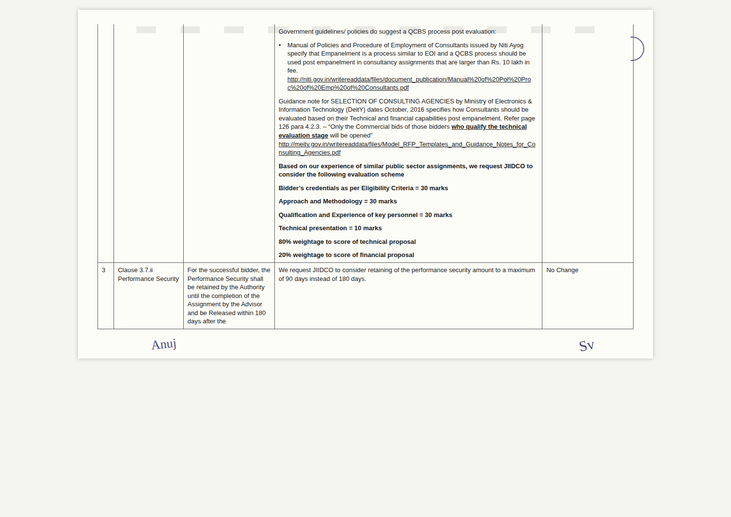| | | | Government guidelines/ policies do suggest a QCBS process post evaluation: Manual of Policies and Procedure of Employment of Consultants issued by Niti Ayog specify that Empanelment is a process similar to EOI and a QCBS process should be used post empanelment in consultancy assignments that are larger than Rs. 10 lakh in fee. http://niti.gov.in/writereaddata/files/document_publication/Manual%20of%20Pol%20Proc%20of%20Emp%20of%20Consultants.pdf Guidance note for SELECTION OF CONSULTING AGENCIES by Ministry of Electronics & Information Technology (DeitY) dates October, 2016 specifies how Consultants should be evaluated based on their Technical and financial capabilities post empanelment. Refer page 126 para 4.2.3. – “Only the Commercial bids of those bidders who qualify the technical evaluation stage will be opened” http://meity.gov.in/writereaddata/files/Model_RFP_Templates_and_Guidance_Notes_for_Consulting_Agencies.pdf Based on our experience of similar public sector assignments, we request JIIDCO to consider the following evaluation scheme Bidder’s credentials as per Eligibility Criteria = 30 marks Approach and Methodology = 30 marks Qualification and Experience of key personnel = 30 marks Technical presentation = 10 marks 80% weightage to score of technical proposal 20% weightage to score of financial proposal | |
| 3 | Clause 3.7.ii Performance Security | For the successful bidder, the Performance Security shall be retained by the Authority until the completion of the Assignment by the Advisor and be Released within 180 days after the | We request JIIDCO to consider retaining of the performance security amount to a maximum of 90 days instead of 180 days. | No Change |
Anuj
Sv